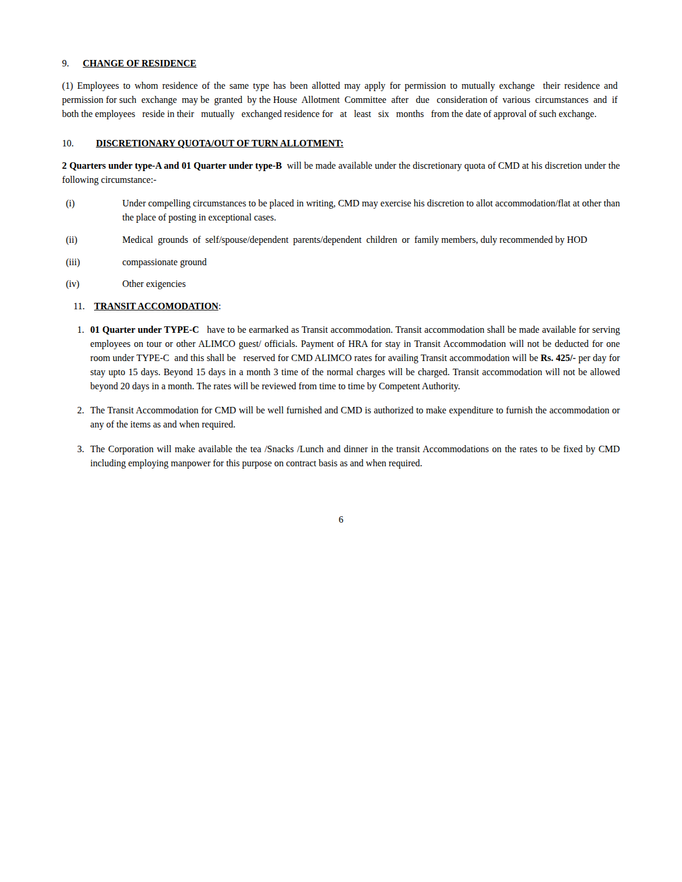9.
CHANGE OF RESIDENCE
(1) Employees to whom residence of the same type has been allotted may apply for permission to mutually exchange their residence and permission for such exchange may be granted by the House Allotment Committee after due consideration of various circumstances and if both the employees reside in their mutually exchanged residence for at least six months from the date of approval of such exchange.
10.
DISCRETIONARY QUOTA/OUT OF TURN ALLOTMENT:
2 Quarters under type-A and 01 Quarter under type-B will be made available under the discretionary quota of CMD at his discretion under the following circumstance:-
(i) Under compelling circumstances to be placed in writing, CMD may exercise his discretion to allot accommodation/flat at other than the place of posting in exceptional cases.
(ii) Medical grounds of self/spouse/dependent parents/dependent children or family members, duly recommended by HOD
(iii) compassionate ground
(iv) Other exigencies
11. TRANSIT ACCOMODATION:
01 Quarter under TYPE-C have to be earmarked as Transit accommodation. Transit accommodation shall be made available for serving employees on tour or other ALIMCO guest/ officials. Payment of HRA for stay in Transit Accommodation will not be deducted for one room under TYPE-C and this shall be reserved for CMD ALIMCO rates for availing Transit accommodation will be Rs. 425/- per day for stay upto 15 days. Beyond 15 days in a month 3 time of the normal charges will be charged. Transit accommodation will not be allowed beyond 20 days in a month. The rates will be reviewed from time to time by Competent Authority.
The Transit Accommodation for CMD will be well furnished and CMD is authorized to make expenditure to furnish the accommodation or any of the items as and when required.
The Corporation will make available the tea /Snacks /Lunch and dinner in the transit Accommodations on the rates to be fixed by CMD including employing manpower for this purpose on contract basis as and when required.
6